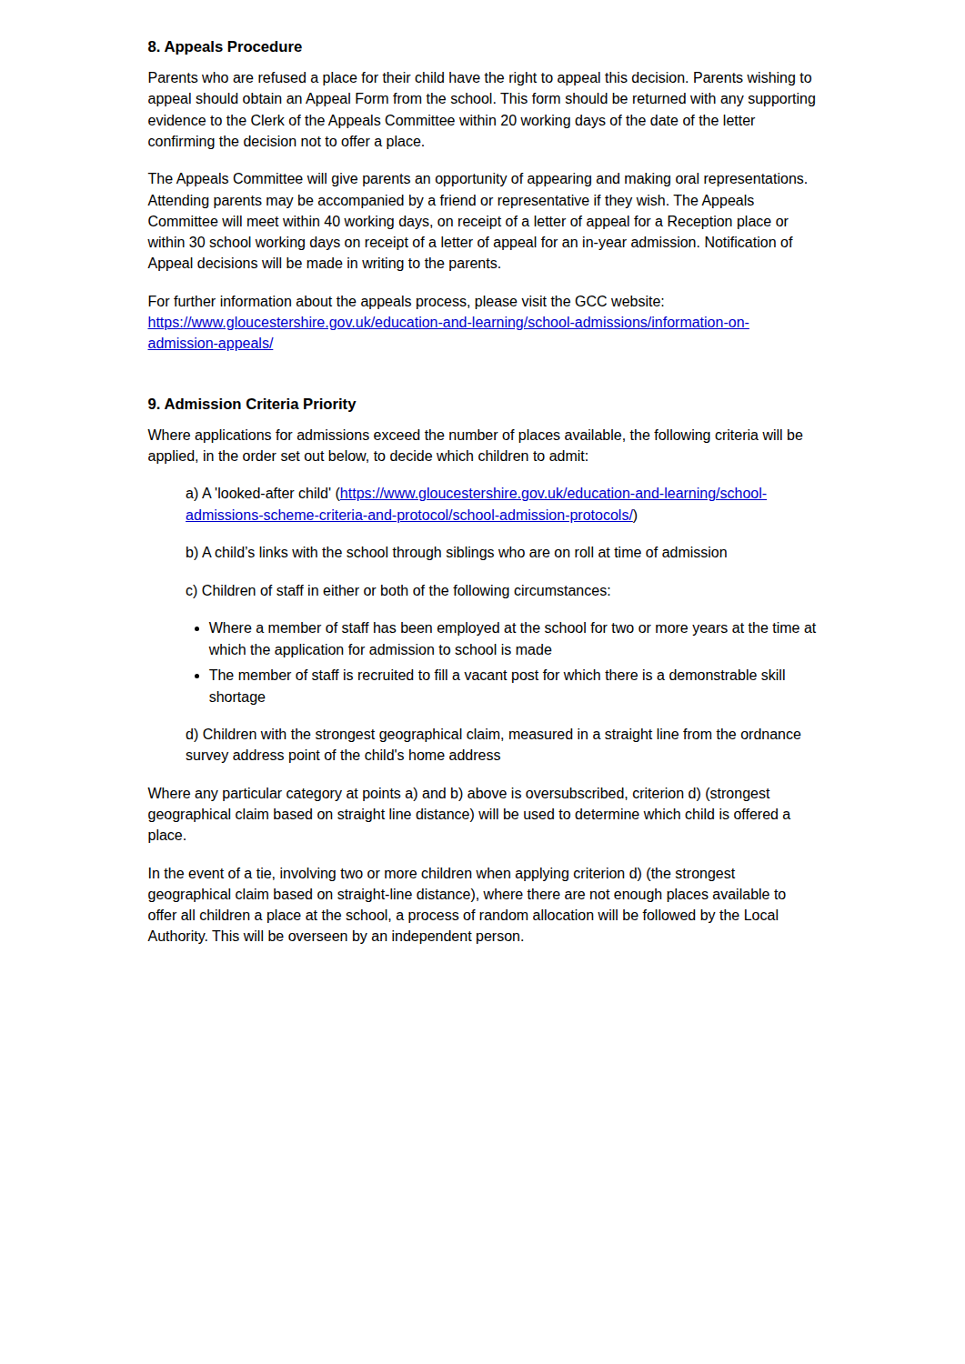8. Appeals Procedure
Parents who are refused a place for their child have the right to appeal this decision. Parents wishing to appeal should obtain an Appeal Form from the school. This form should be returned with any supporting evidence to the Clerk of the Appeals Committee within 20 working days of the date of the letter confirming the decision not to offer a place.
The Appeals Committee will give parents an opportunity of appearing and making oral representations. Attending parents may be accompanied by a friend or representative if they wish. The Appeals Committee will meet within 40 working days, on receipt of a letter of appeal for a Reception place or within 30 school working days on receipt of a letter of appeal for an in-year admission. Notification of Appeal decisions will be made in writing to the parents.
For further information about the appeals process, please visit the GCC website:
https://www.gloucestershire.gov.uk/education-and-learning/school-admissions/information-on-admission-appeals/
9. Admission Criteria Priority
Where applications for admissions exceed the number of places available, the following criteria will be applied, in the order set out below, to decide which children to admit:
a) A 'looked-after child' (https://www.gloucestershire.gov.uk/education-and-learning/school-admissions-scheme-criteria-and-protocol/school-admission-protocols/)
b) A child’s links with the school through siblings who are on roll at time of admission
c) Children of staff in either or both of the following circumstances:
Where a member of staff has been employed at the school for two or more years at the time at which the application for admission to school is made
The member of staff is recruited to fill a vacant post for which there is a demonstrable skill shortage
d) Children with the strongest geographical claim, measured in a straight line from the ordnance survey address point of the child's home address
Where any particular category at points a) and b) above is oversubscribed, criterion d) (strongest geographical claim based on straight line distance) will be used to determine which child is offered a place.
In the event of a tie, involving two or more children when applying criterion d) (the strongest geographical claim based on straight-line distance), where there are not enough places available to offer all children a place at the school, a process of random allocation will be followed by the Local Authority. This will be overseen by an independent person.